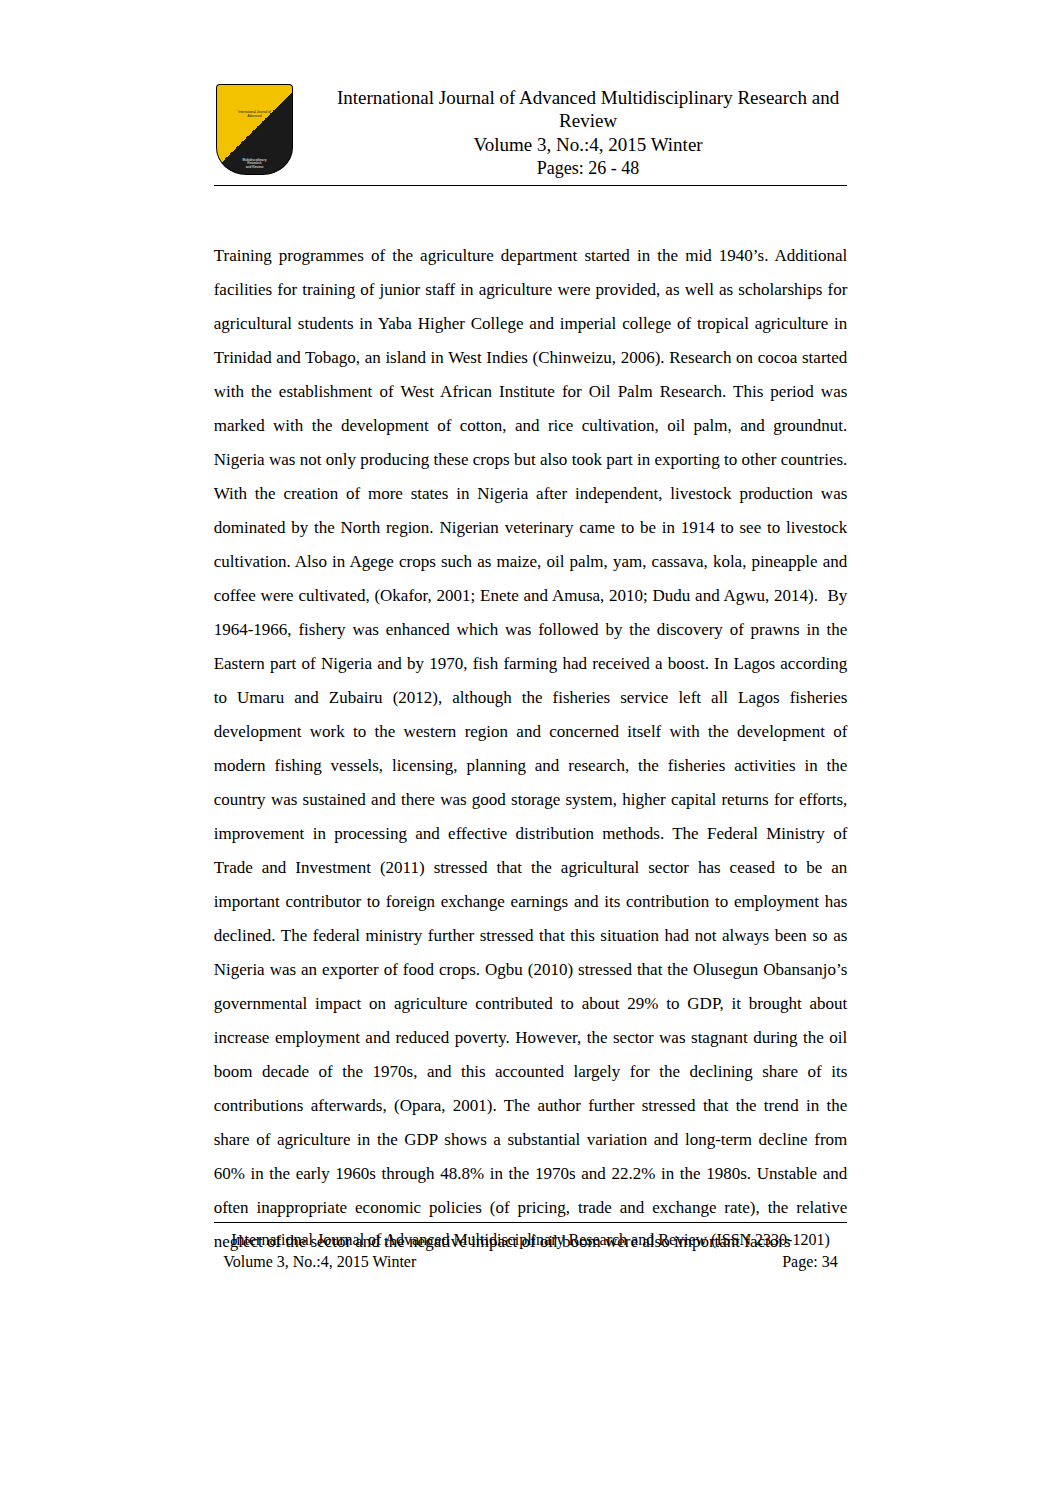International Journal of
Advanced
Multidisciplinary
Research
and Review
International Journal of Advanced Multidisciplinary Research and Review
Volume 3, No.:4, 2015 Winter
Pages: 26 - 48
Training programmes of the agriculture department started in the mid 1940’s. Additional facilities for training of junior staff in agriculture were provided, as well as scholarships for agricultural students in Yaba Higher College and imperial college of tropical agriculture in Trinidad and Tobago, an island in West Indies (Chinweizu, 2006). Research on cocoa started with the establishment of West African Institute for Oil Palm Research. This period was marked with the development of cotton, and rice cultivation, oil palm, and groundnut. Nigeria was not only producing these crops but also took part in exporting to other countries. With the creation of more states in Nigeria after independent, livestock production was dominated by the North region. Nigerian veterinary came to be in 1914 to see to livestock cultivation. Also in Agege crops such as maize, oil palm, yam, cassava, kola, pineapple and coffee were cultivated, (Okafor, 2001; Enete and Amusa, 2010; Dudu and Agwu, 2014). By 1964-1966, fishery was enhanced which was followed by the discovery of prawns in the Eastern part of Nigeria and by 1970, fish farming had received a boost. In Lagos according to Umaru and Zubairu (2012), although the fisheries service left all Lagos fisheries development work to the western region and concerned itself with the development of modern fishing vessels, licensing, planning and research, the fisheries activities in the country was sustained and there was good storage system, higher capital returns for efforts, improvement in processing and effective distribution methods. The Federal Ministry of Trade and Investment (2011) stressed that the agricultural sector has ceased to be an important contributor to foreign exchange earnings and its contribution to employment has declined. The federal ministry further stressed that this situation had not always been so as Nigeria was an exporter of food crops. Ogbu (2010) stressed that the Olusegun Obansanjo’s governmental impact on agriculture contributed to about 29% to GDP, it brought about increase employment and reduced poverty. However, the sector was stagnant during the oil boom decade of the 1970s, and this accounted largely for the declining share of its contributions afterwards, (Opara, 2001). The author further stressed that the trend in the share of agriculture in the GDP shows a substantial variation and long-term decline from 60% in the early 1960s through 48.8% in the 1970s and 22.2% in the 1980s. Unstable and often inappropriate economic policies (of pricing, trade and exchange rate), the relative neglect of the sector and the negative impact of oil boom were also important factors
International Journal of Advanced Multidisciplinary Research and Review (ISSN 2330-1201)
Volume 3, No.:4, 2015 Winter Page: 34